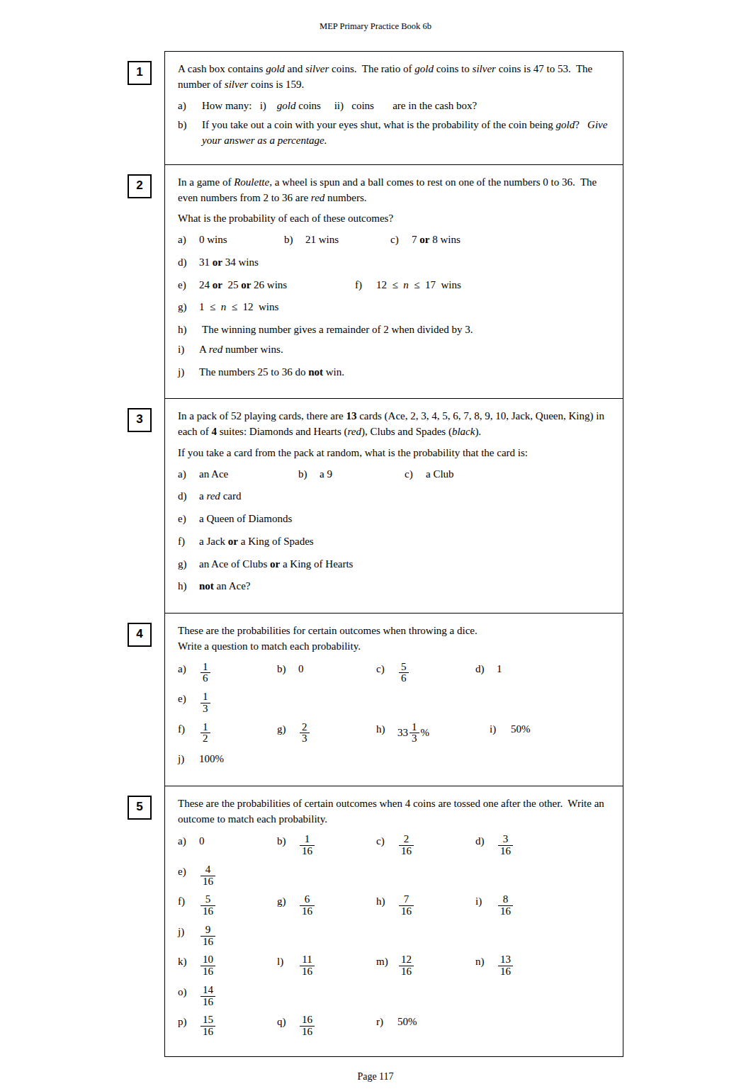MEP Primary Practice Book 6b
1
A cash box contains gold and silver coins. The ratio of gold coins to silver coins is 47 to 53. The number of silver coins is 159.
a)
How many: i) gold coins ii) coins are in the cash box?
b)
If you take out a coin with your eyes shut, what is the probability of the coin being gold? Give your answer as a percentage.
2
In a game of Roulette, a wheel is spun and a ball comes to rest on one of the numbers 0 to 36. The even numbers from 2 to 36 are red numbers.
What is the probability of each of these outcomes?
a)
0 wins
b)
21 wins
c)
7 or 8 wins
d)
31 or 34 wins
e)
24 or 25 or 26 wins
f)
12 ≤ n ≤ 17 wins
g)
1 ≤ n ≤ 12 wins
h)
The winning number gives a remainder of 2 when divided by 3.
i)
A red number wins.
j)
The numbers 25 to 36 do not win.
3
In a pack of 52 playing cards, there are 13 cards (Ace, 2, 3, 4, 5, 6, 7, 8, 9, 10, Jack, Queen, King) in each of 4 suites: Diamonds and Hearts (red), Clubs and Spades (black).
If you take a card from the pack at random, what is the probability that the card is:
a)
an Ace
b)
a 9
c)
a Club
d)
a red card
e)
a Queen of Diamonds
f)
a Jack or a King of Spades
g)
an Ace of Clubs or a King of Hearts
h)
not an Ace?
4
These are the probabilities for certain outcomes when throwing a dice.
Write a question to match each probability.
a)
16
b)
0
c)
56
d)
1
e)
13
f)
12
g)
23
h)
3313%
i)
50%
j)
100%
5
These are the probabilities of certain outcomes when 4 coins are tossed one after the other. Write an outcome to match each probability.
a)
0
b)
116
c)
216
d)
316
e)
416
f)
516
g)
616
h)
716
i)
816
j)
916
k)
1016
l)
1116
m)
1216
n)
1316
o)
1416
p)
1516
q)
1616
r)
50%
Page 117